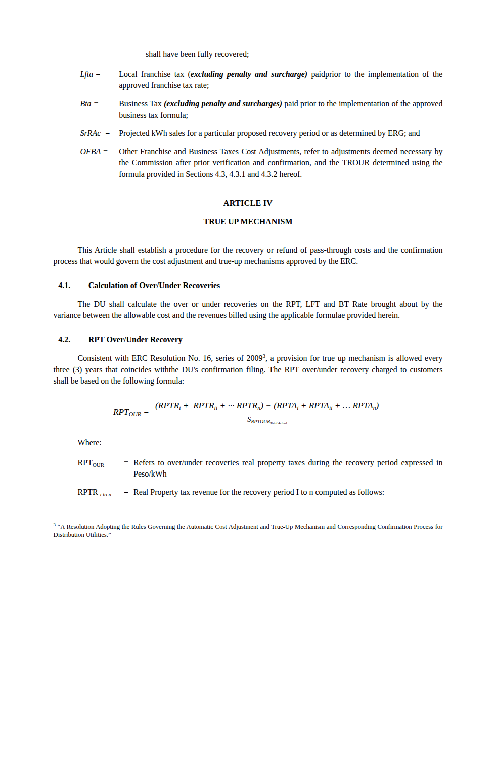shall have been fully recovered;
Lfta =
Local franchise tax (excluding penalty and surcharge) paidprior to the implementation of the approved franchise tax rate;
Bta =
Business Tax (excluding penalty and surcharges) paid prior to the implementation of the approved business tax formula;
SrRAc =
Projected kWh sales for a particular proposed recovery period or as determined by ERG; and
OFBA =
Other Franchise and Business Taxes Cost Adjustments, refer to adjustments deemed necessary by the Commission after prior verification and confirmation, and the TROUR determined using the formula provided in Sections 4.3, 4.3.1 and 4.3.2 hereof.
ARTICLE IV
TRUE UP MECHANISM
This Article shall establish a procedure for the recovery or refund of pass-through costs and the confirmation process that would govern the cost adjustment and true-up mechanisms approved by the ERC.
4.1.
Calculation of Over/Under Recoveries
The DU shall calculate the over or under recoveries on the RPT, LFT and BT Rate brought about by the variance between the allowable cost and the revenues billed using the applicable formulae provided herein.
4.2.
RPT Over/Under Recovery
Consistent with ERC Resolution No. 16, series of 20093, a provision for true up mechanism is allowed every three (3) years that coincides withthe DU's confirmation filing. The RPT over/under recovery charged to customers shall be based on the following formula:
RPTOUR = (RPTRi + RPTRii + ··· RPTRn) − (RPTAi + RPTAii + … RPTAn) SRPTOURTotal Actual
Where:
RPTOUR
=
Refers to over/under recoveries real property taxes during the recovery period expressed in Peso/kWh
RPTR i to n
=
Real Property tax revenue for the recovery period I to n computed as follows:
3 “A Resolution Adopting the Rules Governing the Automatic Cost Adjustment and True-Up Mechanism and Corresponding Confirmation Process for Distribution Utilities.”